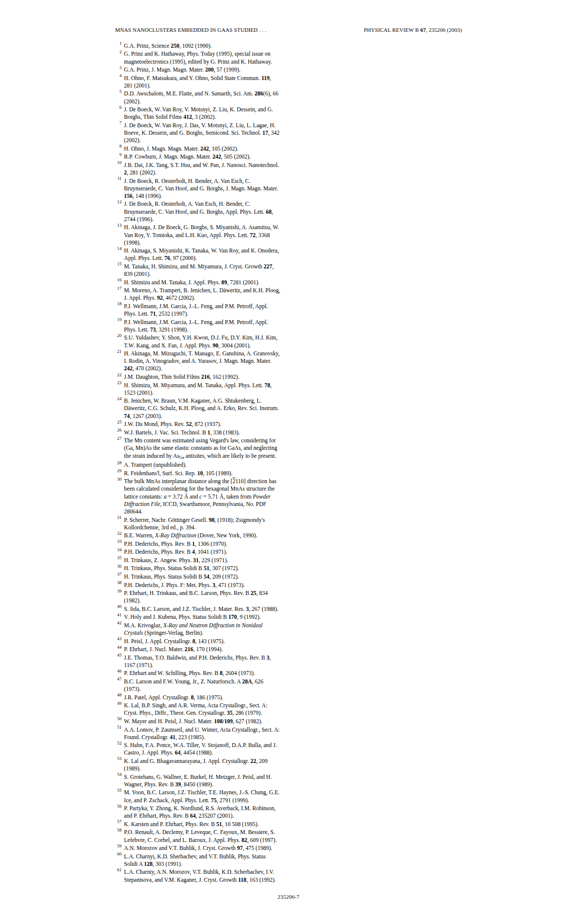MnAs NANOCLUSTERS EMBEDDED IN GaAs STUDIED . . . PHYSICAL REVIEW B 67, 235206 (2003)
1 G.A. Prinz, Science 250, 1092 (1990).
2 G. Prinz and K. Hathaway, Phys. Today (1995), special issue on magnetoelectronics (1995), edited by G. Prinz and K. Hathaway.
3 G.A. Prinz, J. Magn. Magn. Mater. 200, 57 (1999).
4 H. Ohno, F. Matsukura, and Y. Ohno, Solid State Commun. 119, 281 (2001).
5 D.D. Awschalom, M.E. Flatte, and N. Samarth, Sci. Am. 286(6), 66 (2002).
6 J. De Boeck, W. Van Roy, V. Motsnyi, Z. Liu, K. Dessein, and G. Borghs, Thin Solid Films 412, 3 (2002).
7 J. De Boeck, W. Van Roy, J. Das, V. Motsnyi, Z. Liu, L. Lagae, H. Boeve, K. Dessein, and G. Borghs, Semicond. Sci. Technol. 17, 342 (2002).
8 H. Ohno, J. Magn. Magn. Mater. 242, 105 (2002).
9 R.P. Cowburn, J. Magn. Magn. Mater. 242, 505 (2002).
10 J.B. Dai, J.K. Tang, S.T. Hsu, and W. Pan, J. Nanosci. Nanotechnol. 2, 281 (2002).
11 J. De Boeck, R. Oesterholt, H. Bender, A. Van Esch, C. Bruynseraede, C. Van Hoof, and G. Borghs, J. Magn. Magn. Mater. 156, 148 (1996).
12 J. De Boeck, R. Oesterholt, A. Van Esch, H. Bender, C. Bruynseraede, C. Van Hoof, and G. Borghs, Appl. Phys. Lett. 68, 2744 (1996).
13 H. Akinaga, J. De Boeck, G. Borghs, S. Miyanishi, A. Asamitsu, W. Van Roy, Y. Tomioka, and L.H. Kuo, Appl. Phys. Lett. 72, 3368 (1998).
14 H. Akinaga, S. Miyanishi, K. Tanaka, W. Van Roy, and K. Onodera, Appl. Phys. Lett. 76, 97 (2000).
15 M. Tanaka, H. Shimizu, and M. Miyamura, J. Cryst. Growth 227, 839 (2001).
16 H. Shimizu and M. Tanaka, J. Appl. Phys. 89, 7281 (2001).
17 M. Moreno, A. Trampert, B. Jenichen, L. Däweritz, and K.H. Ploog, J. Appl. Phys. 92, 4672 (2002).
18 P.J. Wellmann, J.M. Garcia, J.-L. Feng, and P.M. Petroff, Appl. Phys. Lett. 71, 2532 (1997).
19 P.J. Wellmann, J.M. Garcia, J.-L. Feng, and P.M. Petroff, Appl. Phys. Lett. 73, 3291 (1998).
20 S.U. Yuldashev, Y. Shon, Y.H. Kwon, D.J. Fu, D.Y. Kim, H.J. Kim, T.W. Kang, and X. Fan, J. Appl. Phys. 90, 3004 (2001).
21 H. Akinaga, M. Mizuguchi, T. Manago, E. Ganshina, A. Granovsky, I. Rodin, A. Vinogradov, and A. Yurasov, J. Magn. Magn. Mater. 242, 470 (2002).
22 J.M. Daughton, Thin Solid Films 216, 162 (1992).
23 H. Shimizu, M. Miyamura, and M. Tanaka, Appl. Phys. Lett. 78, 1523 (2001).
24 B. Jenichen, W. Braun, V.M. Kaganer, A.G. Shtukenberg, L. Däweritz, C.G. Schulz, K.H. Ploog, and A. Erko, Rev. Sci. Instrum. 74, 1267 (2003).
25 J.W. Du Mond, Phys. Rev. 52, 872 (1937).
26 W.J. Bartels, J. Vac. Sci. Technol. B 1, 338 (1983).
27 The Mn content was estimated using Vegard's law, considering for (Ga, Mn)As the same elastic constants as for GaAs, and neglecting the strain induced by AsGa antisites, which are likely to be present.
28 A. Trampert (unpublished).
29 R. Feidenhans'l, Surf. Sci. Rep. 10, 105 (1989).
30 The bulk MnAs interplanar distance along the [2110] direction has been calculated considering for the hexagonal MnAs structure the lattice constants: a = 3.72 Å and c = 5.71 Å, taken from Powder Diffraction File, ICCD, Swarthsmoor, Pennsylvania, No. PDF 280644.
31 P. Scherrer, Nachr. Göttinger Gesell. 98, (1918); Zsigmondy's Kollordchemie, 3rd ed., p. 394.
32 B.E. Warren, X-Ray Diffraction (Dover, New York, 1990).
33 P.H. Dederichs, Phys. Rev. B 1, 1306 (1970).
34 P.H. Dederichs, Phys. Rev. B 4, 1041 (1971).
35 H. Trinkaus, Z. Angew. Phys. 31, 229 (1971).
36 H. Trinkaus, Phys. Status Solidi B 51, 307 (1972).
37 H. Trinkaus, Phys. Status Solidi B 54, 209 (1972).
38 P.H. Dederichs, J. Phys. F: Met. Phys. 3, 471 (1973).
39 P. Ehrhart, H. Trinkaus, and B.C. Larson, Phys. Rev. B 25, 834 (1982).
40 S. Iida, B.C. Larson, and J.Z. Tischler, J. Mater. Res. 3, 267 (1988).
41 V. Holy and J. Kubena, Phys. Status Solidi B 170, 9 (1992).
42 M.A. Krivoglaz, X-Ray and Neutron Diffraction in Nonideal Crystals (Springer-Verlag, Berlin).
43 H. Peisl, J. Appl. Crystallogr. 8, 143 (1975).
44 P. Ehrhart, J. Nucl. Mater. 216, 170 (1994).
45 J.E. Thomas, T.O. Baldwin, and P.H. Dederichs, Phys. Rev. B 3, 1167 (1971).
46 P. Ehrhart and W. Schilling, Phys. Rev. B 8, 2604 (1973).
47 B.C. Larson and F.W. Young, Jr., Z. Naturforsch. A 28A, 626 (1973).
48 J.R. Patel, Appl. Crystallogr. 8, 186 (1975).
49 K. Lal, B.P. Singh, and A.R. Verma, Acta Crystallogr., Sect. A: Cryst. Phys., Diffr., Theor. Gen. Crystallogr. 35, 286 (1979).
50 W. Mayer and H. Peisl, J. Nucl. Mater. 108/109, 627 (1982).
51 A.A. Lomov, P. Zaumseil, and U. Winter, Acta Crystallogr., Sect. A: Found. Crystallogr. 41, 223 (1985).
52 S. Hahn, F.A. Ponce, W.A. Tiller, V. Stojanoff, D.A.P. Bulla, and J. Castro, J. Appl. Phys. 64, 4454 (1988).
53 K. Lal and G. Bhagavannarayana, J. Appl. Crystallogr. 22, 209 (1989).
54 S. Grotehans, G. Wallner, E. Burkel, H. Metzger, J. Peisl, and H. Wagner, Phys. Rev. B 39, 8450 (1989).
55 M. Yoon, B.C. Larson, J.Z. Tischler, T.E. Haynes, J.-S. Chung, G.E. Ice, and P. Zschack, Appl. Phys. Lett. 75, 2791 (1999).
56 P. Partyka, Y. Zhong, K. Nordlund, R.S. Averback, I.M. Robinson, and P. Ehrhart, Phys. Rev. B 64, 235207 (2001).
57 K. Karsten and P. Ehrhart, Phys. Rev. B 51, 10 508 (1995).
58 P.O. Renault, A. Declemy, P. Leveque, C. Fayoux, M. Bessiere, S. Lefebvre, C. Corbel, and L. Baroux, J. Appl. Phys. 82, 609 (1997).
59 A.N. Morozov and V.T. Bublik, J. Cryst. Growth 97, 475 (1989).
60 L.A. Charnyi, K.D. Sherbachev, and V.T. Bublik, Phys. Status Solidi A 128, 303 (1991).
61 L.A. Charniy, A.N. Morozov, V.T. Bublik, K.D. Scherbachev, I.V. Stepantsova, and V.M. Kaganer, J. Cryst. Growth 118, 163 (1992).
235206-7